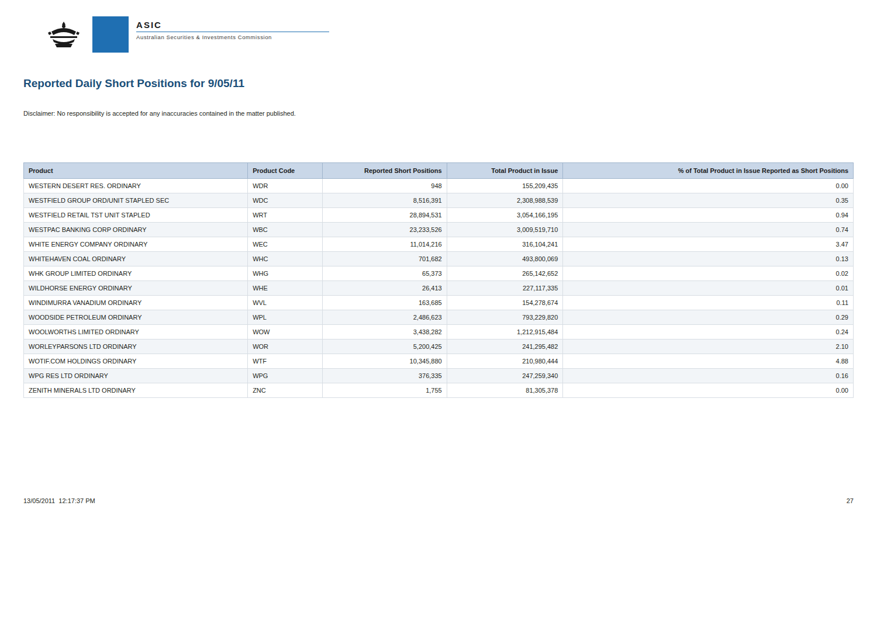ASIC
Australian Securities & Investments Commission
Reported Daily Short Positions for 9/05/11
Disclaimer: No responsibility is accepted for any inaccuracies contained in the matter published.
| Product | Product Code | Reported Short Positions | Total Product in Issue | % of Total Product in Issue Reported as Short Positions |
| --- | --- | --- | --- | --- |
| WESTERN DESERT RES. ORDINARY | WDR | 948 | 155,209,435 | 0.00 |
| WESTFIELD GROUP ORD/UNIT STAPLED SEC | WDC | 8,516,391 | 2,308,988,539 | 0.35 |
| WESTFIELD RETAIL TST UNIT STAPLED | WRT | 28,894,531 | 3,054,166,195 | 0.94 |
| WESTPAC BANKING CORP ORDINARY | WBC | 23,233,526 | 3,009,519,710 | 0.74 |
| WHITE ENERGY COMPANY ORDINARY | WEC | 11,014,216 | 316,104,241 | 3.47 |
| WHITEHAVEN COAL ORDINARY | WHC | 701,682 | 493,800,069 | 0.13 |
| WHK GROUP LIMITED ORDINARY | WHG | 65,373 | 265,142,652 | 0.02 |
| WILDHORSE ENERGY ORDINARY | WHE | 26,413 | 227,117,335 | 0.01 |
| WINDIMURRA VANADIUM ORDINARY | WVL | 163,685 | 154,278,674 | 0.11 |
| WOODSIDE PETROLEUM ORDINARY | WPL | 2,486,623 | 793,229,820 | 0.29 |
| WOOLWORTHS LIMITED ORDINARY | WOW | 3,438,282 | 1,212,915,484 | 0.24 |
| WORLEYPARSONS LTD ORDINARY | WOR | 5,200,425 | 241,295,482 | 2.10 |
| WOTIF.COM HOLDINGS ORDINARY | WTF | 10,345,880 | 210,980,444 | 4.88 |
| WPG RES LTD ORDINARY | WPG | 376,335 | 247,259,340 | 0.16 |
| ZENITH MINERALS LTD ORDINARY | ZNC | 1,755 | 81,305,378 | 0.00 |
13/05/2011 12:17:37 PM
27